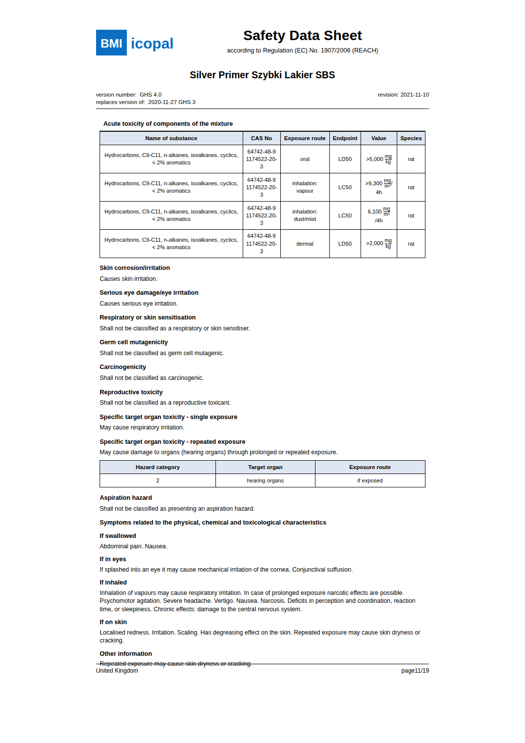BMI icopal
Safety Data Sheet
according to Regulation (EC) No. 1907/2006 (REACH)
Silver Primer Szybki Lakier SBS
version number: GHS 4.0
replaces version of: 2020-11-27 GHS 3
revision: 2021-11-10
Acute toxicity of components of the mixture
| Name of substance | CAS No | Exposure route | Endpoint | Value | Species |
| --- | --- | --- | --- | --- | --- |
| Hydrocarbons, C9-C11, n-alkanes, isoalkanes, cyclics, < 2% aromatics | 64742-48-9 1174522-20-3 | oral | LD50 | >5,000 mg kg | rat |
| Hydrocarbons, C9-C11, n-alkanes, isoalkanes, cyclics, < 2% aromatics | 64742-48-9 1174522-20-3 | inhalation: vapour | LC50 | >9,300 mg m³ / 4h | rat |
| Hydrocarbons, C9-C11, n-alkanes, isoalkanes, cyclics, < 2% aromatics | 64742-48-9 1174522-20-3 | inhalation: dust/mist | LC50 | 6,100 mg m³ /4h | rat |
| Hydrocarbons, C9-C11, n-alkanes, isoalkanes, cyclics, < 2% aromatics | 64742-48-9 1174522-20-3 | dermal | LD50 | >2,000 mg kg | rat |
Skin corrosion/irritation
Causes skin irritation.
Serious eye damage/eye irritation
Causes serious eye irritation.
Respiratory or skin sensitisation
Shall not be classified as a respiratory or skin sensitiser.
Germ cell mutagenicity
Shall not be classified as germ cell mutagenic.
Carcinogenicity
Shall not be classified as carcinogenic.
Reproductive toxicity
Shall not be classified as a reproductive toxicant.
Specific target organ toxicity - single exposure
May cause respiratory irritation.
Specific target organ toxicity - repeated exposure
May cause damage to organs (hearing organs) through prolonged or repeated exposure.
| Hazard category | Target organ | Exposure route |
| --- | --- | --- |
| 2 | hearing organs | if exposed |
Aspiration hazard
Shall not be classified as presenting an aspiration hazard.
Symptoms related to the physical, chemical and toxicological characteristics
If swallowed
Abdominal pain. Nausea.
If in eyes
If splashed into an eye it may cause mechanical irritation of the cornea. Conjunctival suffusion.
If inhaled
Inhalation of vapours may cause respiratory irritation. In case of prolonged exposure narcotic effects are possible. Psychomotor agitation. Severe headache. Vertigo. Nausea. Narcosis. Deficits in perception and coordination, reaction time, or sleepiness. Chronic effects: damage to the central nervous system.
If on skin
Localised redness. Irritation. Scaling. Has degreasing effect on the skin. Repeated exposure may cause skin dryness or cracking.
Other information
Repeated exposure may cause skin dryness or cracking.
United Kingdom
page11/19